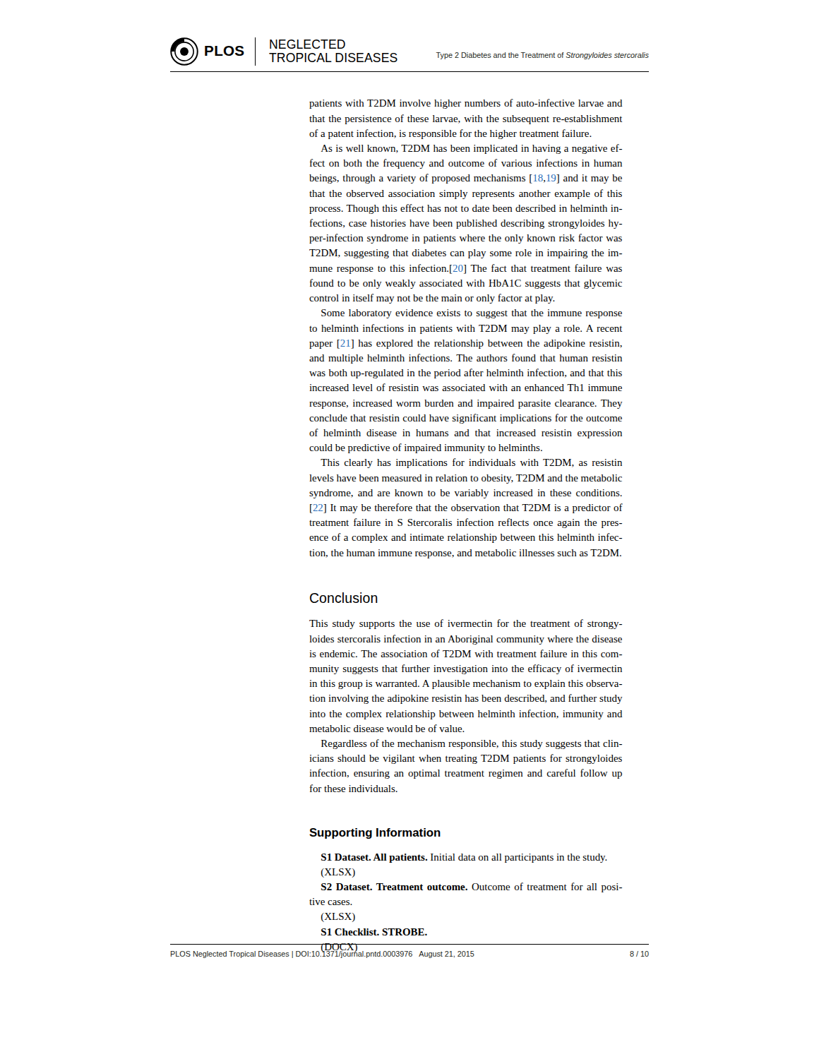PLOS
NEGLECTEDTROPICAL DISEASES
Type 2 Diabetes and the Treatment of Strongyloides stercoralis
patients with T2DM involve higher numbers of auto-infective larvae and that the persistence of these larvae, with the subsequent re-establishment of a patent infection, is responsible for the higher treatment failure.
As is well known, T2DM has been implicated in having a negative effect on both the frequency and outcome of various infections in human beings, through a variety of proposed mechanisms [18,19] and it may be that the observed association simply represents another example of this process. Though this effect has not to date been described in helminth infections, case histories have been published describing strongyloides hyper-infection syndrome in patients where the only known risk factor was T2DM, suggesting that diabetes can play some role in impairing the immune response to this infection.[20] The fact that treatment failure was found to be only weakly associated with HbA1C suggests that glycemic control in itself may not be the main or only factor at play.
Some laboratory evidence exists to suggest that the immune response to helminth infections in patients with T2DM may play a role. A recent paper [21] has explored the relationship between the adipokine resistin, and multiple helminth infections. The authors found that human resistin was both up-regulated in the period after helminth infection, and that this increased level of resistin was associated with an enhanced Th1 immune response, increased worm burden and impaired parasite clearance. They conclude that resistin could have significant implications for the outcome of helminth disease in humans and that increased resistin expression could be predictive of impaired immunity to helminths.
This clearly has implications for individuals with T2DM, as resistin levels have been measured in relation to obesity, T2DM and the metabolic syndrome, and are known to be variably increased in these conditions. [22] It may be therefore that the observation that T2DM is a predictor of treatment failure in S Stercoralis infection reflects once again the presence of a complex and intimate relationship between this helminth infection, the human immune response, and metabolic illnesses such as T2DM.
Conclusion
This study supports the use of ivermectin for the treatment of strongyloides stercoralis infection in an Aboriginal community where the disease is endemic. The association of T2DM with treatment failure in this community suggests that further investigation into the efficacy of ivermectin in this group is warranted. A plausible mechanism to explain this observation involving the adipokine resistin has been described, and further study into the complex relationship between helminth infection, immunity and metabolic disease would be of value.
Regardless of the mechanism responsible, this study suggests that clinicians should be vigilant when treating T2DM patients for strongyloides infection, ensuring an optimal treatment regimen and careful follow up for these individuals.
Supporting Information
S1 Dataset. All patients. Initial data on all participants in the study.(XLSX)
S2 Dataset. Treatment outcome. Outcome of treatment for all positive cases.(XLSX)
S1 Checklist. STROBE.(DOCX)
PLOS Neglected Tropical Diseases | DOI:10.1371/journal.pntd.0003976 August 21, 2015
8 / 10